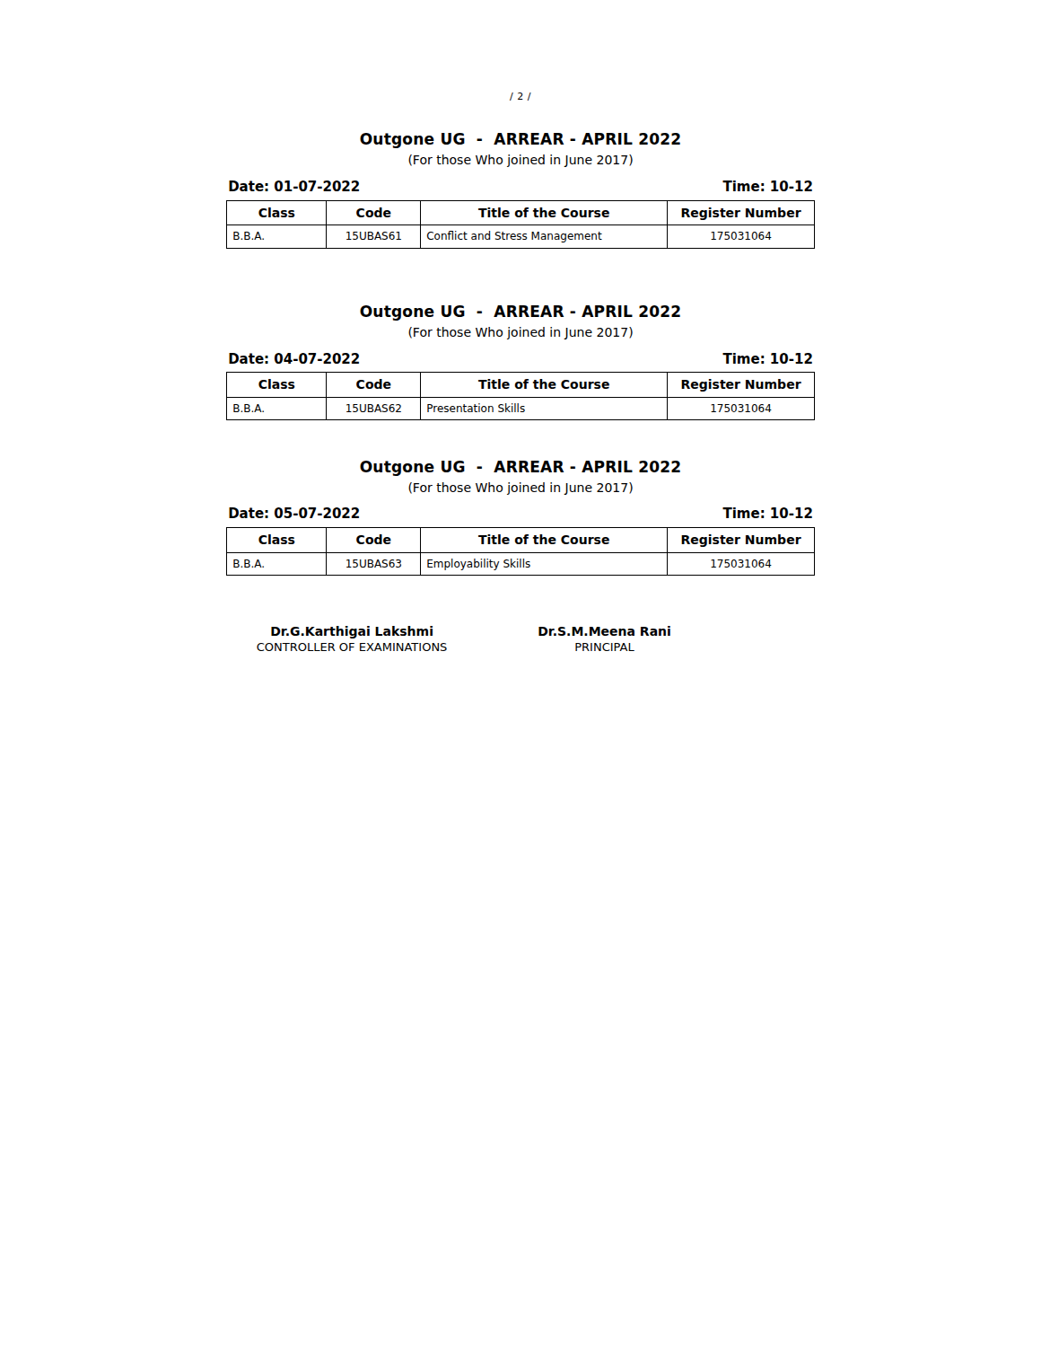/ 2 /
Outgone UG - ARREAR - APRIL 2022
(For those Who joined in June 2017)
Date: 01-07-2022 Time: 10-12
| Class | Code | Title of the Course | Register Number |
| --- | --- | --- | --- |
| B.B.A. | 15UBAS61 | Conflict and Stress Management | 175031064 |
Outgone UG - ARREAR - APRIL 2022
(For those Who joined in June 2017)
Date: 04-07-2022 Time: 10-12
| Class | Code | Title of the Course | Register Number |
| --- | --- | --- | --- |
| B.B.A. | 15UBAS62 | Presentation Skills | 175031064 |
Outgone UG - ARREAR - APRIL 2022
(For those Who joined in June 2017)
Date: 05-07-2022 Time: 10-12
| Class | Code | Title of the Course | Register Number |
| --- | --- | --- | --- |
| B.B.A. | 15UBAS63 | Employability Skills | 175031064 |
Dr.G.Karthigai Lakshmi
CONTROLLER OF EXAMINATIONS
Dr.S.M.Meena Rani
PRINCIPAL